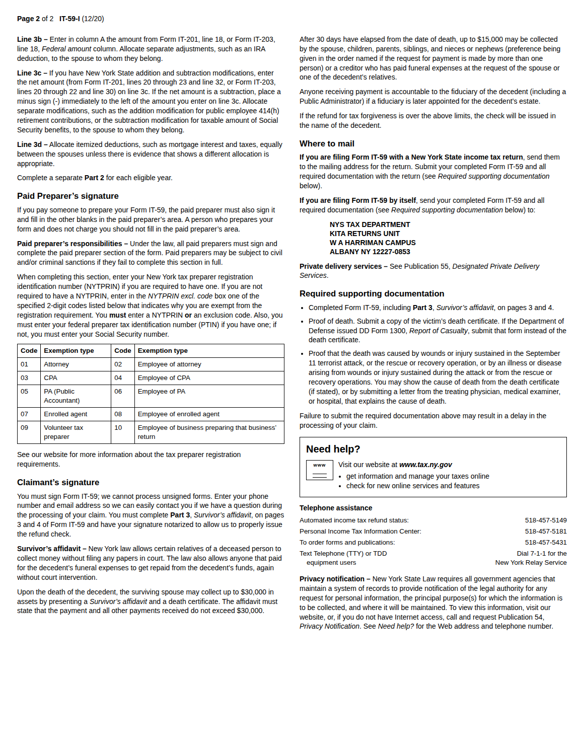Page 2 of 2 IT-59-I (12/20)
Line 3b – Enter in column A the amount from Form IT-201, line 18, or Form IT-203, line 18, Federal amount column. Allocate separate adjustments, such as an IRA deduction, to the spouse to whom they belong.
Line 3c – If you have New York State addition and subtraction modifications, enter the net amount (from Form IT-201, lines 20 through 23 and line 32, or Form IT-203, lines 20 through 22 and line 30) on line 3c. If the net amount is a subtraction, place a minus sign (-) immediately to the left of the amount you enter on line 3c. Allocate separate modifications, such as the addition modification for public employee 414(h) retirement contributions, or the subtraction modification for taxable amount of Social Security benefits, to the spouse to whom they belong.
Line 3d – Allocate itemized deductions, such as mortgage interest and taxes, equally between the spouses unless there is evidence that shows a different allocation is appropriate.
Complete a separate Part 2 for each eligible year.
Paid Preparer’s signature
If you pay someone to prepare your Form IT-59, the paid preparer must also sign it and fill in the other blanks in the paid preparer’s area. A person who prepares your form and does not charge you should not fill in the paid preparer’s area.
Paid preparer’s responsibilities – Under the law, all paid preparers must sign and complete the paid preparer section of the form. Paid preparers may be subject to civil and/or criminal sanctions if they fail to complete this section in full.
When completing this section, enter your New York tax preparer registration identification number (NYTPRIN) if you are required to have one. If you are not required to have a NYTPRIN, enter in the NYTPRIN excl. code box one of the specified 2-digit codes listed below that indicates why you are exempt from the registration requirement. You must enter a NYTPRIN or an exclusion code. Also, you must enter your federal preparer tax identification number (PTIN) if you have one; if not, you must enter your Social Security number.
| Code | Exemption type | Code | Exemption type |
| --- | --- | --- | --- |
| 01 | Attorney | 02 | Employee of attorney |
| 03 | CPA | 04 | Employee of CPA |
| 05 | PA (Public Accountant) | 06 | Employee of PA |
| 07 | Enrolled agent | 08 | Employee of enrolled agent |
| 09 | Volunteer tax preparer | 10 | Employee of business preparing that business’ return |
See our website for more information about the tax preparer registration requirements.
Claimant’s signature
You must sign Form IT-59; we cannot process unsigned forms. Enter your phone number and email address so we can easily contact you if we have a question during the processing of your claim. You must complete Part 3, Survivor’s affidavit, on pages 3 and 4 of Form IT-59 and have your signature notarized to allow us to properly issue the refund check.
Survivor’s affidavit – New York law allows certain relatives of a deceased person to collect money without filing any papers in court. The law also allows anyone that paid for the decedent’s funeral expenses to get repaid from the decedent’s funds, again without court intervention.
Upon the death of the decedent, the surviving spouse may collect up to $30,000 in assets by presenting a Survivor’s affidavit and a death certificate. The affidavit must state that the payment and all other payments received do not exceed $30,000.
After 30 days have elapsed from the date of death, up to $15,000 may be collected by the spouse, children, parents, siblings, and nieces or nephews (preference being given in the order named if the request for payment is made by more than one person) or a creditor who has paid funeral expenses at the request of the spouse or one of the decedent’s relatives.
Anyone receiving payment is accountable to the fiduciary of the decedent (including a Public Administrator) if a fiduciary is later appointed for the decedent’s estate.
If the refund for tax forgiveness is over the above limits, the check will be issued in the name of the decedent.
Where to mail
If you are filing Form IT-59 with a New York State income tax return, send them to the mailing address for the return. Submit your completed Form IT-59 and all required documentation with the return (see Required supporting documentation below).
If you are filing Form IT-59 by itself, send your completed Form IT-59 and all required documentation (see Required supporting documentation below) to:
NYS TAX DEPARTMENT
KITA RETURNS UNIT
W A HARRIMAN CAMPUS
ALBANY NY 12227-0853
Private delivery services – See Publication 55, Designated Private Delivery Services.
Required supporting documentation
Completed Form IT-59, including Part 3, Survivor’s affidavit, on pages 3 and 4.
Proof of death. Submit a copy of the victim’s death certificate. If the Department of Defense issued DD Form 1300, Report of Casualty, submit that form instead of the death certificate.
Proof that the death was caused by wounds or injury sustained in the September 11 terrorist attack, or the rescue or recovery operation, or by an illness or disease arising from wounds or injury sustained during the attack or from the rescue or recovery operations. You may show the cause of death from the death certificate (if stated), or by submitting a letter from the treating physician, medical examiner, or hospital, that explains the cause of death.
Failure to submit the required documentation above may result in a delay in the processing of your claim.
Need help?
www
Visit our website at www.tax.ny.gov
get information and manage your taxes online
check for new online services and features
Telephone assistance
| Automated income tax refund status: | 518-457-5149 |
| Personal Income Tax Information Center: | 518-457-5181 |
| To order forms and publications: | 518-457-5431 |
| Text Telephone (TTY) or TDD equipment users | Dial 7-1-1 for the New York Relay Service |
Privacy notification – New York State Law requires all government agencies that maintain a system of records to provide notification of the legal authority for any request for personal information, the principal purpose(s) for which the information is to be collected, and where it will be maintained. To view this information, visit our website, or, if you do not have Internet access, call and request Publication 54, Privacy Notification. See Need help? for the Web address and telephone number.